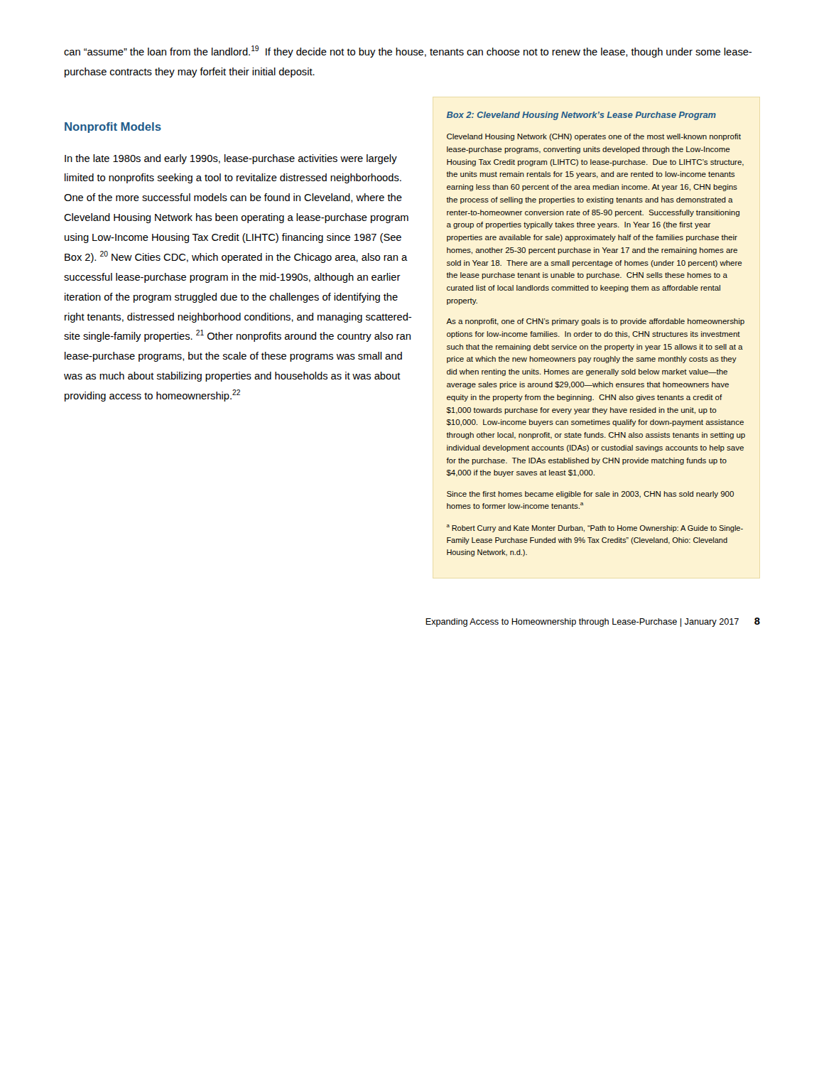can “assume” the loan from the landlord.19 If they decide not to buy the house, tenants can choose not to renew the lease, though under some lease-purchase contracts they may forfeit their initial deposit.
Box 2: Cleveland Housing Network’s Lease Purchase Program
Cleveland Housing Network (CHN) operates one of the most well-known nonprofit lease-purchase programs, converting units developed through the Low-Income Housing Tax Credit program (LIHTC) to lease-purchase. Due to LIHTC’s structure, the units must remain rentals for 15 years, and are rented to low-income tenants earning less than 60 percent of the area median income. At year 16, CHN begins the process of selling the properties to existing tenants and has demonstrated a renter-to-homeowner conversion rate of 85-90 percent. Successfully transitioning a group of properties typically takes three years. In Year 16 (the first year properties are available for sale) approximately half of the families purchase their homes, another 25-30 percent purchase in Year 17 and the remaining homes are sold in Year 18. There are a small percentage of homes (under 10 percent) where the lease purchase tenant is unable to purchase. CHN sells these homes to a curated list of local landlords committed to keeping them as affordable rental property.
As a nonprofit, one of CHN’s primary goals is to provide affordable homeownership options for low-income families. In order to do this, CHN structures its investment such that the remaining debt service on the property in year 15 allows it to sell at a price at which the new homeowners pay roughly the same monthly costs as they did when renting the units. Homes are generally sold below market value—the average sales price is around $29,000—which ensures that homeowners have equity in the property from the beginning. CHN also gives tenants a credit of $1,000 towards purchase for every year they have resided in the unit, up to $10,000. Low-income buyers can sometimes qualify for down-payment assistance through other local, nonprofit, or state funds. CHN also assists tenants in setting up individual development accounts (IDAs) or custodial savings accounts to help save for the purchase. The IDAs established by CHN provide matching funds up to $4,000 if the buyer saves at least $1,000.
Since the first homes became eligible for sale in 2003, CHN has sold nearly 900 homes to former low-income tenants.a
a Robert Curry and Kate Monter Durban, “Path to Home Ownership: A Guide to Single-Family Lease Purchase Funded with 9% Tax Credits” (Cleveland, Ohio: Cleveland Housing Network, n.d.).
Nonprofit Models
In the late 1980s and early 1990s, lease-purchase activities were largely limited to nonprofits seeking a tool to revitalize distressed neighborhoods. One of the more successful models can be found in Cleveland, where the Cleveland Housing Network has been operating a lease-purchase program using Low-Income Housing Tax Credit (LIHTC) financing since 1987 (See Box 2). 20 New Cities CDC, which operated in the Chicago area, also ran a successful lease-purchase program in the mid-1990s, although an earlier iteration of the program struggled due to the challenges of identifying the right tenants, distressed neighborhood conditions, and managing scattered-site single-family properties. 21 Other nonprofits around the country also ran lease-purchase programs, but the scale of these programs was small and was as much about stabilizing properties and households as it was about providing access to homeownership.22
Expanding Access to Homeownership through Lease-Purchase | January 2017 8